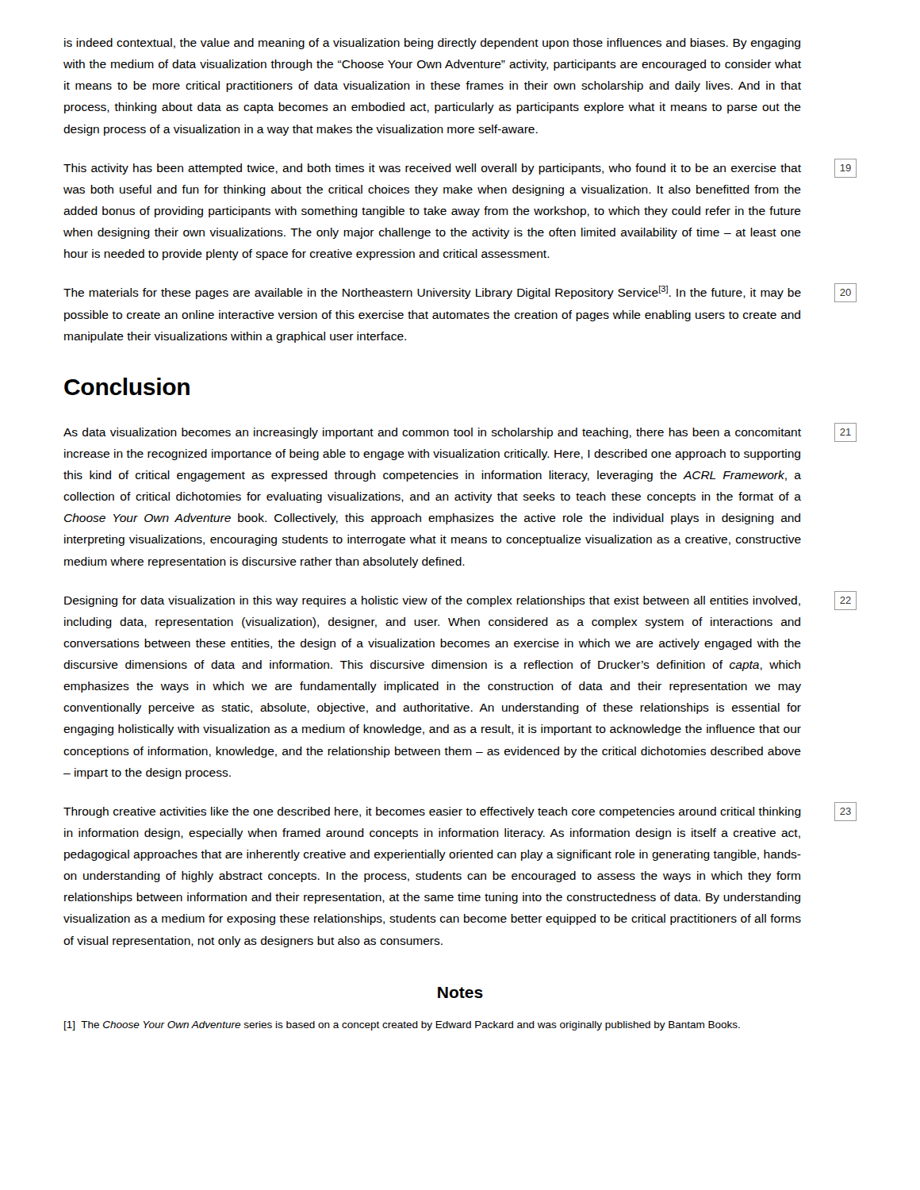is indeed contextual, the value and meaning of a visualization being directly dependent upon those influences and biases. By engaging with the medium of data visualization through the “Choose Your Own Adventure” activity, participants are encouraged to consider what it means to be more critical practitioners of data visualization in these frames in their own scholarship and daily lives. And in that process, thinking about data as capta becomes an embodied act, particularly as participants explore what it means to parse out the design process of a visualization in a way that makes the visualization more self-aware.
19
This activity has been attempted twice, and both times it was received well overall by participants, who found it to be an exercise that was both useful and fun for thinking about the critical choices they make when designing a visualization. It also benefitted from the added bonus of providing participants with something tangible to take away from the workshop, to which they could refer in the future when designing their own visualizations. The only major challenge to the activity is the often limited availability of time – at least one hour is needed to provide plenty of space for creative expression and critical assessment.
20
The materials for these pages are available in the Northeastern University Library Digital Repository Service[3]. In the future, it may be possible to create an online interactive version of this exercise that automates the creation of pages while enabling users to create and manipulate their visualizations within a graphical user interface.
Conclusion
21
As data visualization becomes an increasingly important and common tool in scholarship and teaching, there has been a concomitant increase in the recognized importance of being able to engage with visualization critically. Here, I described one approach to supporting this kind of critical engagement as expressed through competencies in information literacy, leveraging the ACRL Framework, a collection of critical dichotomies for evaluating visualizations, and an activity that seeks to teach these concepts in the format of a Choose Your Own Adventure book. Collectively, this approach emphasizes the active role the individual plays in designing and interpreting visualizations, encouraging students to interrogate what it means to conceptualize visualization as a creative, constructive medium where representation is discursive rather than absolutely defined.
22
Designing for data visualization in this way requires a holistic view of the complex relationships that exist between all entities involved, including data, representation (visualization), designer, and user. When considered as a complex system of interactions and conversations between these entities, the design of a visualization becomes an exercise in which we are actively engaged with the discursive dimensions of data and information. This discursive dimension is a reflection of Drucker’s definition of capta, which emphasizes the ways in which we are fundamentally implicated in the construction of data and their representation we may conventionally perceive as static, absolute, objective, and authoritative. An understanding of these relationships is essential for engaging holistically with visualization as a medium of knowledge, and as a result, it is important to acknowledge the influence that our conceptions of information, knowledge, and the relationship between them – as evidenced by the critical dichotomies described above – impart to the design process.
23
Through creative activities like the one described here, it becomes easier to effectively teach core competencies around critical thinking in information design, especially when framed around concepts in information literacy. As information design is itself a creative act, pedagogical approaches that are inherently creative and experientially oriented can play a significant role in generating tangible, hands-on understanding of highly abstract concepts. In the process, students can be encouraged to assess the ways in which they form relationships between information and their representation, at the same time tuning into the constructedness of data. By understanding visualization as a medium for exposing these relationships, students can become better equipped to be critical practitioners of all forms of visual representation, not only as designers but also as consumers.
Notes
[1] The Choose Your Own Adventure series is based on a concept created by Edward Packard and was originally published by Bantam Books.